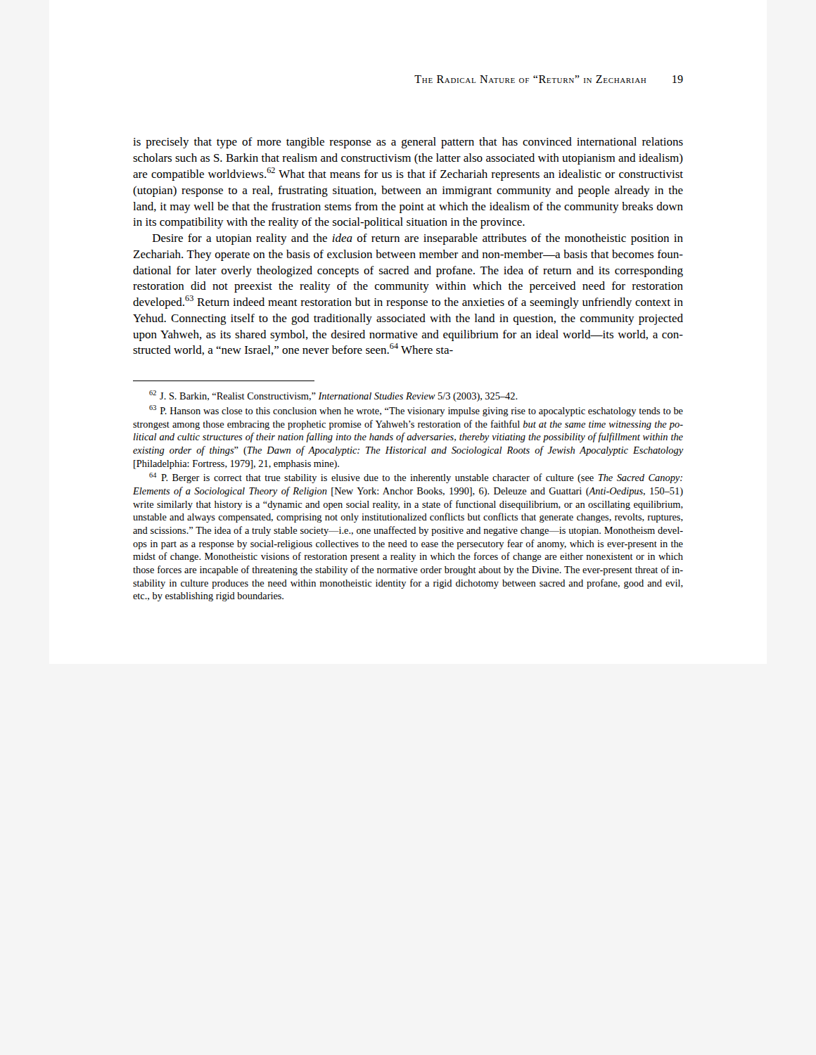The Radical Nature of “Return” in Zechariah 19
is precisely that type of more tangible response as a general pattern that has convinced international relations scholars such as S. Barkin that realism and constructivism (the latter also associated with utopianism and idealism) are compatible worldviews.62 What that means for us is that if Zechariah represents an idealistic or constructivist (utopian) response to a real, frustrating situation, between an immigrant community and people already in the land, it may well be that the frustration stems from the point at which the idealism of the community breaks down in its compatibility with the reality of the social-political situation in the province.
Desire for a utopian reality and the idea of return are inseparable attributes of the monotheistic position in Zechariah. They operate on the basis of exclusion between member and non-member—a basis that becomes foundational for later overly theologized concepts of sacred and profane. The idea of return and its corresponding restoration did not preexist the reality of the community within which the perceived need for restoration developed.63 Return indeed meant restoration but in response to the anxieties of a seemingly unfriendly context in Yehud. Connecting itself to the god traditionally associated with the land in question, the community projected upon Yahweh, as its shared symbol, the desired normative and equilibrium for an ideal world—its world, a constructed world, a “new Israel,” one never before seen.64 Where sta-
62 J. S. Barkin, “Realist Constructivism,” International Studies Review 5/3 (2003), 325–42.
63 P. Hanson was close to this conclusion when he wrote, “The visionary impulse giving rise to apocalyptic eschatology tends to be strongest among those embracing the prophetic promise of Yahweh’s restoration of the faithful but at the same time witnessing the political and cultic structures of their nation falling into the hands of adversaries, thereby vitiating the possibility of fulfillment within the existing order of things” (The Dawn of Apocalyptic: The Historical and Sociological Roots of Jewish Apocalyptic Eschatology [Philadelphia: Fortress, 1979], 21, emphasis mine).
64 P. Berger is correct that true stability is elusive due to the inherently unstable character of culture (see The Sacred Canopy: Elements of a Sociological Theory of Religion [New York: Anchor Books, 1990], 6). Deleuze and Guattari (Anti-Oedipus, 150–51) write similarly that history is a “dynamic and open social reality, in a state of functional disequilibrium, or an oscillating equilibrium, unstable and always compensated, comprising not only institutionalized conflicts but conflicts that generate changes, revolts, ruptures, and scissions.” The idea of a truly stable society—i.e., one unaffected by positive and negative change—is utopian. Monotheism develops in part as a response by social-religious collectives to the need to ease the persecutory fear of anomy, which is ever-present in the midst of change. Monotheistic visions of restoration present a reality in which the forces of change are either nonexistent or in which those forces are incapable of threatening the stability of the normative order brought about by the Divine. The ever-present threat of instability in culture produces the need within monotheistic identity for a rigid dichotomy between sacred and profane, good and evil, etc., by establishing rigid boundaries.